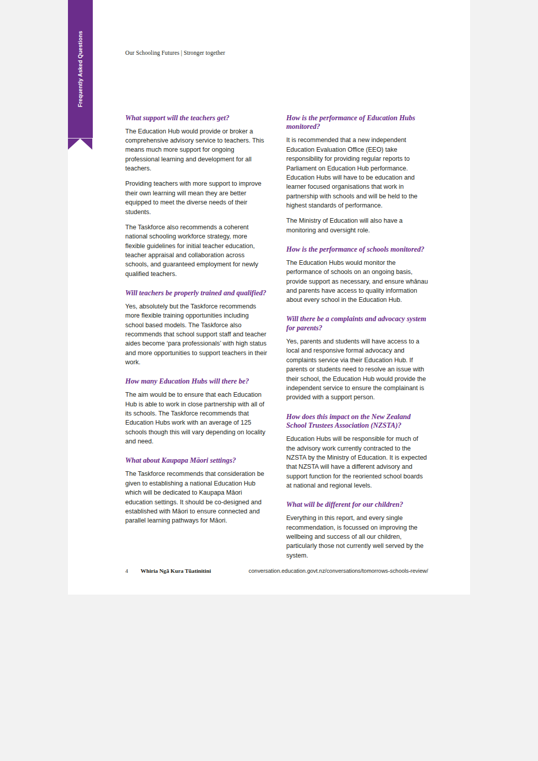Frequently Asked Questions
Our Schooling Futures | Stronger together
What support will the teachers get?
The Education Hub would provide or broker a comprehensive advisory service to teachers. This means much more support for ongoing professional learning and development for all teachers.
Providing teachers with more support to improve their own learning will mean they are better equipped to meet the diverse needs of their students.
The Taskforce also recommends a coherent national schooling workforce strategy, more flexible guidelines for initial teacher education, teacher appraisal and collaboration across schools, and guaranteed employment for newly qualified teachers.
Will teachers be properly trained and qualified?
Yes, absolutely but the Taskforce recommends more flexible training opportunities including school based models. The Taskforce also recommends that school support staff and teacher aides become ‘para professionals’ with high status and more opportunities to support teachers in their work.
How many Education Hubs will there be?
The aim would be to ensure that each Education Hub is able to work in close partnership with all of its schools. The Taskforce recommends that Education Hubs work with an average of 125 schools though this will vary depending on locality and need.
What about Kaupapa Māori settings?
The Taskforce recommends that consideration be given to establishing a national Education Hub which will be dedicated to Kaupapa Māori education settings. It should be co-designed and established with Māori to ensure connected and parallel learning pathways for Māori.
How is the performance of Education Hubs monitored?
It is recommended that a new independent Education Evaluation Office (EEO) take responsibility for providing regular reports to Parliament on Education Hub performance. Education Hubs will have to be education and learner focused organisations that work in partnership with schools and will be held to the highest standards of performance.
The Ministry of Education will also have a monitoring and oversight role.
How is the performance of schools monitored?
The Education Hubs would monitor the performance of schools on an ongoing basis, provide support as necessary, and ensure whānau and parents have access to quality information about every school in the Education Hub.
Will there be a complaints and advocacy system for parents?
Yes, parents and students will have access to a local and responsive formal advocacy and complaints service via their Education Hub. If parents or students need to resolve an issue with their school, the Education Hub would provide the independent service to ensure the complainant is provided with a support person.
How does this impact on the New Zealand School Trustees Association (NZSTA)?
Education Hubs will be responsible for much of the advisory work currently contracted to the NZSTA by the Ministry of Education. It is expected that NZSTA will have a different advisory and support function for the reoriented school boards at national and regional levels.
What will be different for our children?
Everything in this report, and every single recommendation, is focussed on improving the wellbeing and success of all our children, particularly those not currently well served by the system.
4 Whiria Ngā Kura Tūatinitini conversation.education.govt.nz/conversations/tomorrows-schools-review/